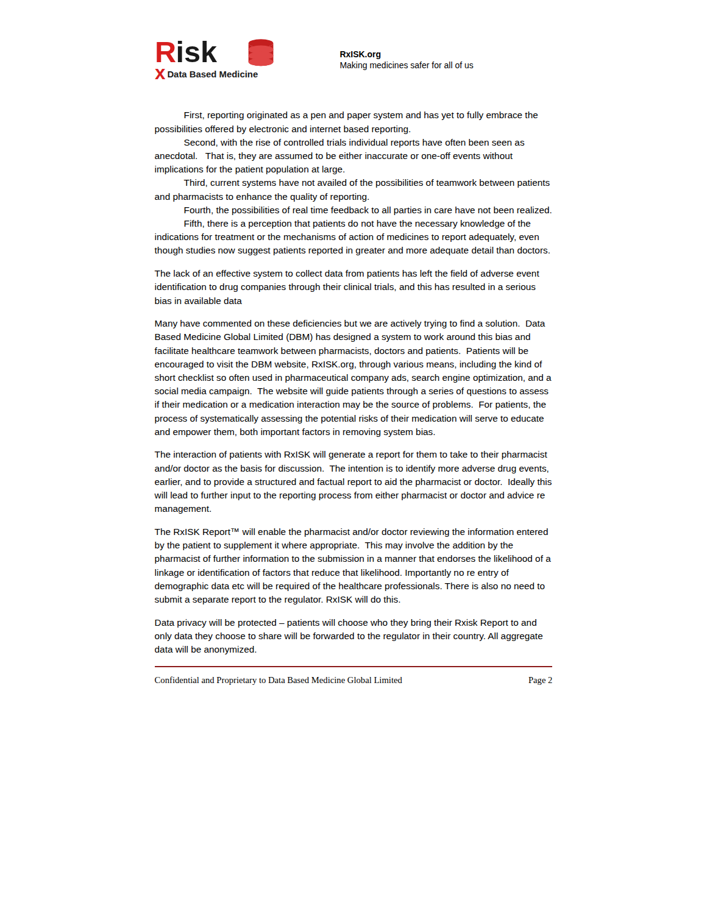R isk x Data Based Medicine
RxISK.org
Making medicines safer for all of us
First, reporting originated as a pen and paper system and has yet to fully embrace the possibilities offered by electronic and internet based reporting.
Second, with the rise of controlled trials individual reports have often been seen as anecdotal. That is, they are assumed to be either inaccurate or one-off events without implications for the patient population at large.
Third, current systems have not availed of the possibilities of teamwork between patients and pharmacists to enhance the quality of reporting.
Fourth, the possibilities of real time feedback to all parties in care have not been realized.
Fifth, there is a perception that patients do not have the necessary knowledge of the indications for treatment or the mechanisms of action of medicines to report adequately, even though studies now suggest patients reported in greater and more adequate detail than doctors.
The lack of an effective system to collect data from patients has left the field of adverse event identification to drug companies through their clinical trials, and this has resulted in a serious bias in available data
Many have commented on these deficiencies but we are actively trying to find a solution. Data Based Medicine Global Limited (DBM) has designed a system to work around this bias and facilitate healthcare teamwork between pharmacists, doctors and patients. Patients will be encouraged to visit the DBM website, RxISK.org, through various means, including the kind of short checklist so often used in pharmaceutical company ads, search engine optimization, and a social media campaign. The website will guide patients through a series of questions to assess if their medication or a medication interaction may be the source of problems. For patients, the process of systematically assessing the potential risks of their medication will serve to educate and empower them, both important factors in removing system bias.
The interaction of patients with RxISK will generate a report for them to take to their pharmacist and/or doctor as the basis for discussion. The intention is to identify more adverse drug events, earlier, and to provide a structured and factual report to aid the pharmacist or doctor. Ideally this will lead to further input to the reporting process from either pharmacist or doctor and advice re management.
The RxISK Report™ will enable the pharmacist and/or doctor reviewing the information entered by the patient to supplement it where appropriate. This may involve the addition by the pharmacist of further information to the submission in a manner that endorses the likelihood of a linkage or identification of factors that reduce that likelihood. Importantly no re entry of demographic data etc will be required of the healthcare professionals. There is also no need to submit a separate report to the regulator. RxISK will do this.
Data privacy will be protected – patients will choose who they bring their Rxisk Report to and only data they choose to share will be forwarded to the regulator in their country. All aggregate data will be anonymized.
Confidential and Proprietary to Data Based Medicine Global Limited
Page 2